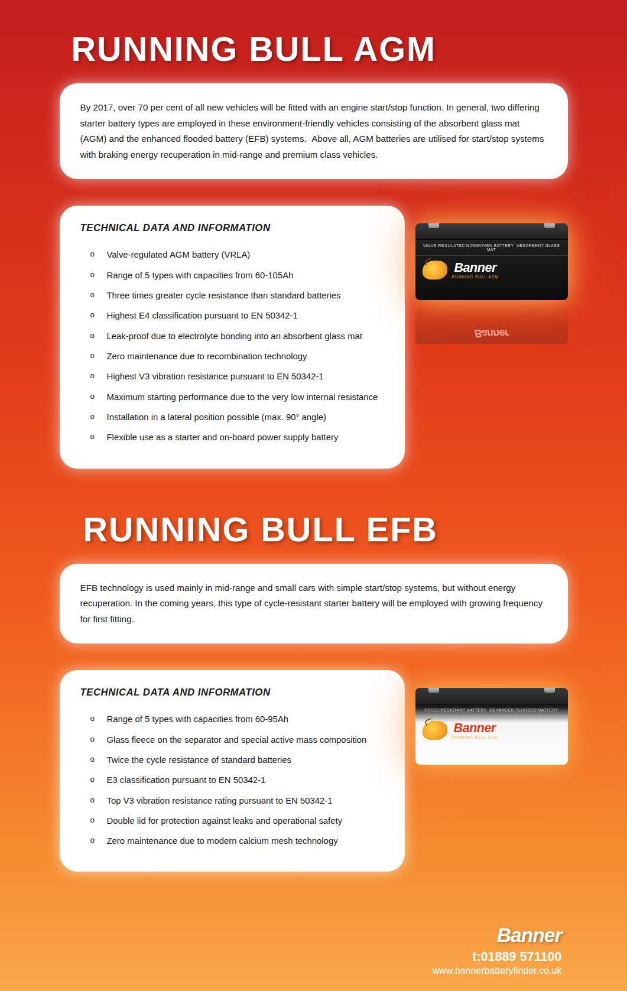RUNNING BULL AGM
By 2017, over 70 per cent of all new vehicles will be fitted with an engine start/stop function. In general, two differing starter battery types are employed in these environment-friendly vehicles consisting of the absorbent glass mat (AGM) and the enhanced flooded battery (EFB) systems. Above all, AGM batteries are utilised for start/stop systems with braking energy recuperation in mid-range and premium class vehicles.
TECHNICAL DATA AND INFORMATION
Valve-regulated AGM battery (VRLA)
Range of 5 types with capacities from 60-105Ah
Three times greater cycle resistance than standard batteries
Highest E4 classification pursuant to EN 50342-1
Leak-proof due to electrolyte bonding into an absorbent glass mat
Zero maintenance due to recombination technology
Highest V3 vibration resistance pursuant to EN 50342-1
Maximum starting performance due to the very low internal resistance
Installation in a lateral position possible (max. 90° angle)
Flexible use as a starter and on-board power supply battery
Valve-regulated nonwoven battery Absorbent glass mat
Banner
RUNNING BULL AGM
Banner
RUNNING BULL EFB
EFB technology is used mainly in mid-range and small cars with simple start/stop systems, but without energy recuperation. In the coming years, this type of cycle-resistant starter battery will be employed with growing frequency for first fitting.
TECHNICAL DATA AND INFORMATION
Range of 5 types with capacities from 60-95Ah
Glass fleece on the separator and special active mass composition
Twice the cycle resistance of standard batteries
E3 classification pursuant to EN 50342-1
Top V3 vibration resistance rating pursuant to EN 50342-1
Double lid for protection against leaks and operational safety
Zero maintenance due to modern calcium mesh technology
Cycle-resistant battery Enhanced flooded battery
Banner
RUNNING BULL EFB
Banner
t:01889 571100
www.bannerbatteryfinder.co.uk